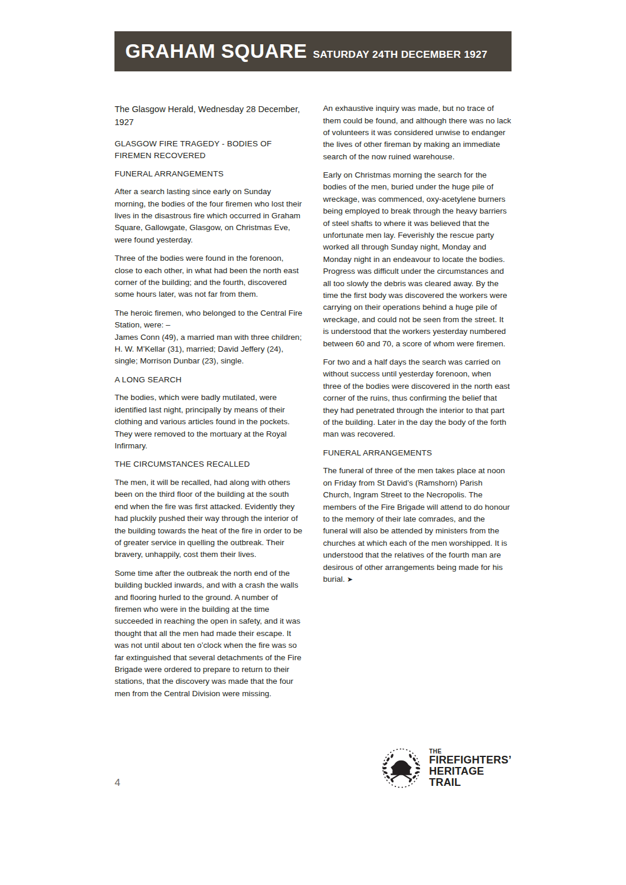GRAHAM SQUARE
SATURDAY 24TH DECEMBER 1927
The Glasgow Herald, Wednesday 28 December, 1927
GLASGOW FIRE TRAGEDY - BODIES OF FIREMEN RECOVERED
FUNERAL ARRANGEMENTS
After a search lasting since early on Sunday morning, the bodies of the four firemen who lost their lives in the disastrous fire which occurred in Graham Square, Gallowgate, Glasgow, on Christmas Eve, were found yesterday.
Three of the bodies were found in the forenoon, close to each other, in what had been the north east corner of the building; and the fourth, discovered some hours later, was not far from them.
The heroic firemen, who belonged to the Central Fire Station, were: –
James Conn (49), a married man with three children; H. W. M’Kellar (31), married; David Jeffery (24), single; Morrison Dunbar (23), single.
A LONG SEARCH
The bodies, which were badly mutilated, were identified last night, principally by means of their clothing and various articles found in the pockets. They were removed to the mortuary at the Royal Infirmary.
THE CIRCUMSTANCES RECALLED
The men, it will be recalled, had along with others been on the third floor of the building at the south end when the fire was first attacked. Evidently they had pluckily pushed their way through the interior of the building towards the heat of the fire in order to be of greater service in quelling the outbreak. Their bravery, unhappily, cost them their lives.
Some time after the outbreak the north end of the building buckled inwards, and with a crash the walls and flooring hurled to the ground. A number of firemen who were in the building at the time succeeded in reaching the open in safety, and it was thought that all the men had made their escape. It was not until about ten o’clock when the fire was so far extinguished that several detachments of the Fire Brigade were ordered to prepare to return to their stations, that the discovery was made that the four men from the Central Division were missing.
An exhaustive inquiry was made, but no trace of them could be found, and although there was no lack of volunteers it was considered unwise to endanger the lives of other fireman by making an immediate search of the now ruined warehouse.
Early on Christmas morning the search for the bodies of the men, buried under the huge pile of wreckage, was commenced, oxy-acetylene burners being employed to break through the heavy barriers of steel shafts to where it was believed that the unfortunate men lay. Feverishly the rescue party worked all through Sunday night, Monday and Monday night in an endeavour to locate the bodies. Progress was difficult under the circumstances and all too slowly the debris was cleared away. By the time the first body was discovered the workers were carrying on their operations behind a huge pile of wreckage, and could not be seen from the street. It is understood that the workers yesterday numbered between 60 and 70, a score of whom were firemen.
For two and a half days the search was carried on without success until yesterday forenoon, when three of the bodies were discovered in the north east corner of the ruins, thus confirming the belief that they had penetrated through the interior to that part of the building. Later in the day the body of the forth man was recovered.
FUNERAL ARRANGEMENTS
The funeral of three of the men takes place at noon on Friday from St David’s (Ramshorn) Parish Church, Ingram Street to the Necropolis. The members of the Fire Brigade will attend to do honour to the memory of their late comrades, and the funeral will also be attended by ministers from the churches at which each of the men worshipped. It is understood that the relatives of the fourth man are desirous of other arrangements being made for his burial. ➤
4
THE
FIREFIGHTERS’
HERITAGE
TRAIL